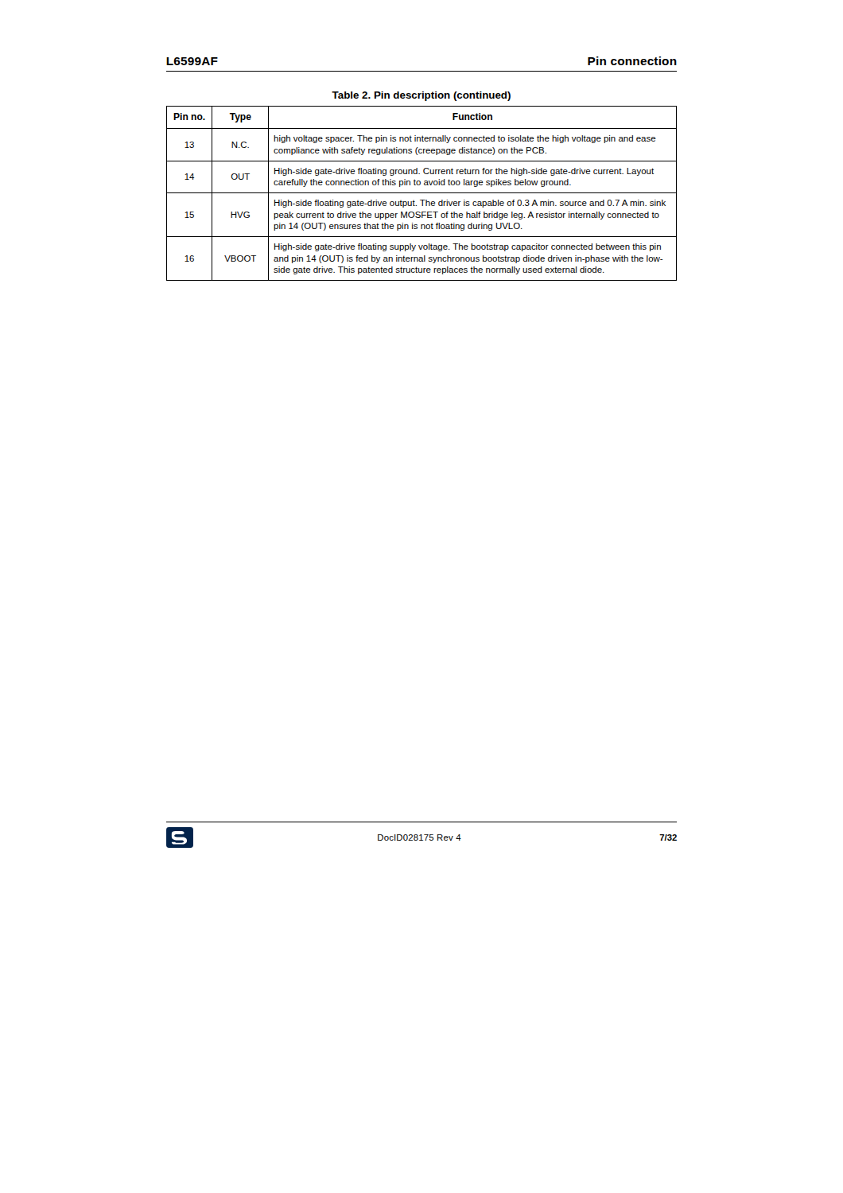L6599AF Pin connection
Table 2. Pin description (continued)
| Pin no. | Type | Function |
| --- | --- | --- |
| 13 | N.C. | high voltage spacer. The pin is not internally connected to isolate the high voltage pin and ease compliance with safety regulations (creepage distance) on the PCB. |
| 14 | OUT | High-side gate-drive floating ground. Current return for the high-side gate-drive current. Layout carefully the connection of this pin to avoid too large spikes below ground. |
| 15 | HVG | High-side floating gate-drive output. The driver is capable of 0.3 A min. source and 0.7 A min. sink peak current to drive the upper MOSFET of the half bridge leg. A resistor internally connected to pin 14 (OUT) ensures that the pin is not floating during UVLO. |
| 16 | VBOOT | High-side gate-drive floating supply voltage. The bootstrap capacitor connected between this pin and pin 14 (OUT) is fed by an internal synchronous bootstrap diode driven in-phase with the low-side gate drive. This patented structure replaces the normally used external diode. |
DocID028175 Rev 4 7/32